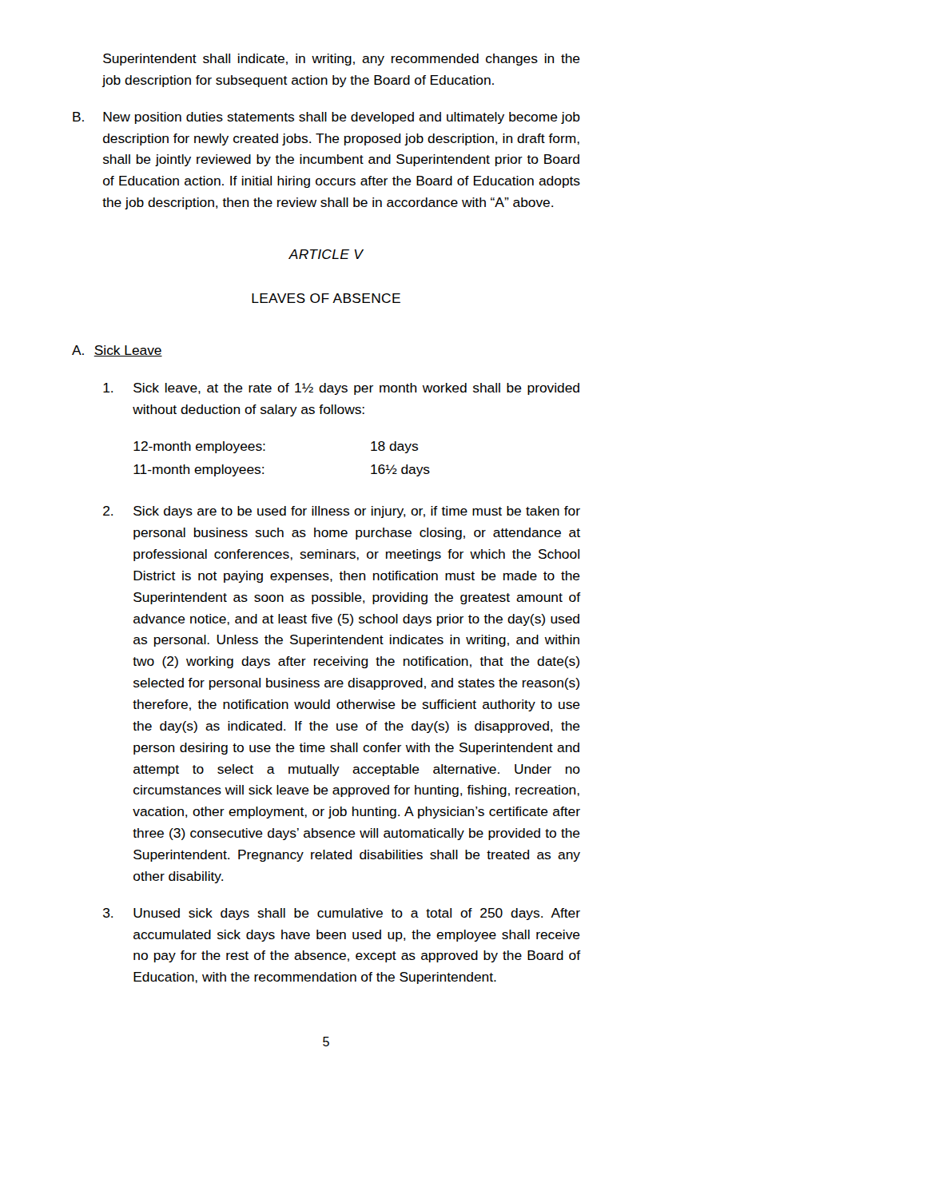Superintendent shall indicate, in writing, any recommended changes in the job description for subsequent action by the Board of Education.
B.
New position duties statements shall be developed and ultimately become job description for newly created jobs. The proposed job description, in draft form, shall be jointly reviewed by the incumbent and Superintendent prior to Board of Education action. If initial hiring occurs after the Board of Education adopts the job description, then the review shall be in accordance with “A” above.
ARTICLE V
LEAVES OF ABSENCE
A. Sick Leave
1.
Sick leave, at the rate of 1½ days per month worked shall be provided without deduction of salary as follows:
| 12-month employees: | 18 days |
| 11-month employees: | 16½ days |
2.
Sick days are to be used for illness or injury, or, if time must be taken for personal business such as home purchase closing, or attendance at professional conferences, seminars, or meetings for which the School District is not paying expenses, then notification must be made to the Superintendent as soon as possible, providing the greatest amount of advance notice, and at least five (5) school days prior to the day(s) used as personal. Unless the Superintendent indicates in writing, and within two (2) working days after receiving the notification, that the date(s) selected for personal business are disapproved, and states the reason(s) therefore, the notification would otherwise be sufficient authority to use the day(s) as indicated. If the use of the day(s) is disapproved, the person desiring to use the time shall confer with the Superintendent and attempt to select a mutually acceptable alternative. Under no circumstances will sick leave be approved for hunting, fishing, recreation, vacation, other employment, or job hunting. A physician’s certificate after three (3) consecutive days’ absence will automatically be provided to the Superintendent. Pregnancy related disabilities shall be treated as any other disability.
3.
Unused sick days shall be cumulative to a total of 250 days. After accumulated sick days have been used up, the employee shall receive no pay for the rest of the absence, except as approved by the Board of Education, with the recommendation of the Superintendent.
5